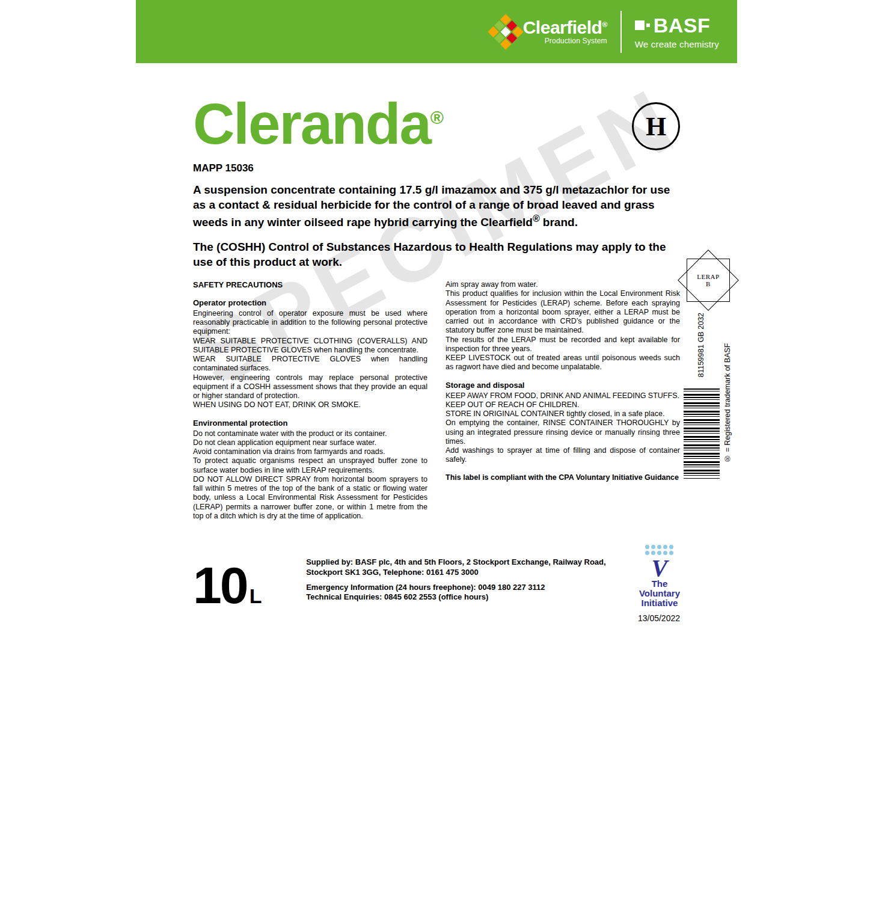Clearfield®
Production System
BASF
We create chemistry
SPECIMEN
Cleranda®
H
MAPP 15036
A suspension concentrate containing 17.5 g/l imazamox and 375 g/l metazachlor for use as a contact & residual herbicide for the control of a range of broad leaved and grass weeds in any winter oilseed rape hybrid carrying the Clearfield® brand.
The (COSHH) Control of Substances Hazardous to Health Regulations may apply to the use of this product at work.
Safety Precautions
Operator protection
Engineering control of operator exposure must be used where reasonably practicable in addition to the following personal protective equipment:
WEAR SUITABLE PROTECTIVE CLOTHING (COVERALLS) AND SUITABLE PROTECTIVE GLOVES when handling the concentrate.
WEAR SUITABLE PROTECTIVE GLOVES when handling contaminated surfaces.
However, engineering controls may replace personal protective equipment if a COSHH assessment shows that they provide an equal or higher standard of protection.
WHEN USING DO NOT EAT, DRINK OR SMOKE.
Environmental protection
Do not contaminate water with the product or its container.
Do not clean application equipment near surface water.
Avoid contamination via drains from farmyards and roads.
To protect aquatic organisms respect an unsprayed buffer zone to surface water bodies in line with LERAP requirements.
DO NOT ALLOW DIRECT SPRAY from horizontal boom sprayers to fall within 5 metres of the top of the bank of a static or flowing water body, unless a Local Environmental Risk Assessment for Pesticides (LERAP) permits a narrower buffer zone, or within 1 metre from the top of a ditch which is dry at the time of application.
Aim spray away from water.
This product qualifies for inclusion within the Local Environment Risk Assessment for Pesticides (LERAP) scheme. Before each spraying operation from a horizontal boom sprayer, either a LERAP must be carried out in accordance with CRD’s published guidance or the statutory buffer zone must be maintained.
The results of the LERAP must be recorded and kept available for inspection for three years.
KEEP LIVESTOCK out of treated areas until poisonous weeds such as ragwort have died and become unpalatable.
Storage and disposal
KEEP AWAY FROM FOOD, DRINK AND ANIMAL FEEDING STUFFS.
KEEP OUT OF REACH OF CHILDREN.
STORE IN ORIGINAL CONTAINER tightly closed, in a safe place.
On emptying the container, RINSE CONTAINER THOROUGHLY by using an integrated pressure rinsing device or manually rinsing three times.
Add washings to sprayer at time of filling and dispose of container safely.
This label is compliant with the CPA Voluntary Initiative Guidance
LERAP
B
® = Registered trademark of BASF
81159981 GB 2032
10L
Supplied by: BASF plc, 4th and 5th Floors, 2 Stockport Exchange, Railway Road, Stockport SK1 3GG, Telephone: 0161 475 3000
Emergency Information (24 hours freephone): 0049 180 227 3112
Technical Enquiries: 0845 602 2553 (office hours)
V
The
Voluntary
Initiative
13/05/2022